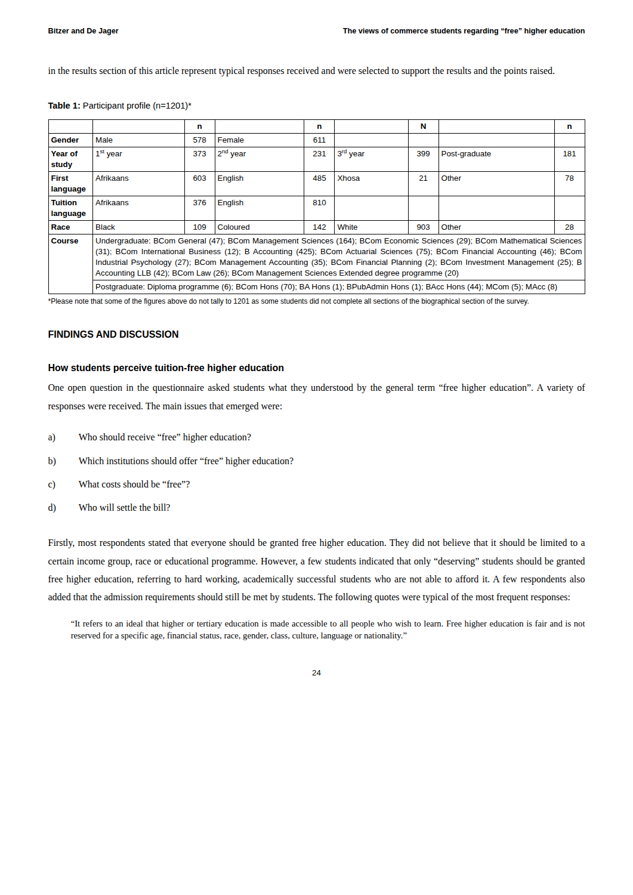Bitzer and De Jager
The views of commerce students regarding “free” higher education
in the results section of this article represent typical responses received and were selected to support the results and the points raised.
Table 1: Participant profile (n=1201)*
| | | n | | n | | N | | n |
| Gender | Male | 578 | Female | 611 | | | | |
| Year of study | 1 st year | 373 | 2 nd year | 231 | 3 rd year | 399 | Post-graduate | 181 |
| First language | Afrikaans | 603 | English | 485 | Xhosa | 21 | Other | 78 |
| Tuition language | Afrikaans | 376 | English | 810 | | | | |
| Race | Black | 109 | Coloured | 142 | White | 903 | Other | 28 |
| Course | Undergraduate: BCom General (47); BCom Management Sciences (164); BCom Economic Sciences (29); BCom Mathematical Sciences (31); BCom International Business (12); B Accounting (425); BCom Actuarial Sciences (75); BCom Financial Accounting (46); BCom Industrial Psychology (27); BCom Management Accounting (35); BCom Financial Planning (2); BCom Investment Management (25); B Accounting LLB (42); BCom Law (26); BCom Management Sciences Extended degree programme (20) |
| Postgraduate: Diploma programme (6); BCom Hons (70); BA Hons (1); BPubAdmin Hons (1); BAcc Hons (44); MCom (5); MAcc (8) |
*Please note that some of the figures above do not tally to 1201 as some students did not complete all sections of the biographical section of the survey.
FINDINGS AND DISCUSSION
How students perceive tuition-free higher education
One open question in the questionnaire asked students what they understood by the general term “free higher education”. A variety of responses were received. The main issues that emerged were:
a) Who should receive “free” higher education?
b) Which institutions should offer “free” higher education?
c) What costs should be “free”?
d) Who will settle the bill?
Firstly, most respondents stated that everyone should be granted free higher education. They did not believe that it should be limited to a certain income group, race or educational programme. However, a few students indicated that only “deserving” students should be granted free higher education, referring to hard working, academically successful students who are not able to afford it. A few respondents also added that the admission requirements should still be met by students. The following quotes were typical of the most frequent responses:
“It refers to an ideal that higher or tertiary education is made accessible to all people who wish to learn. Free higher education is fair and is not reserved for a specific age, financial status, race, gender, class, culture, language or nationality.”
24